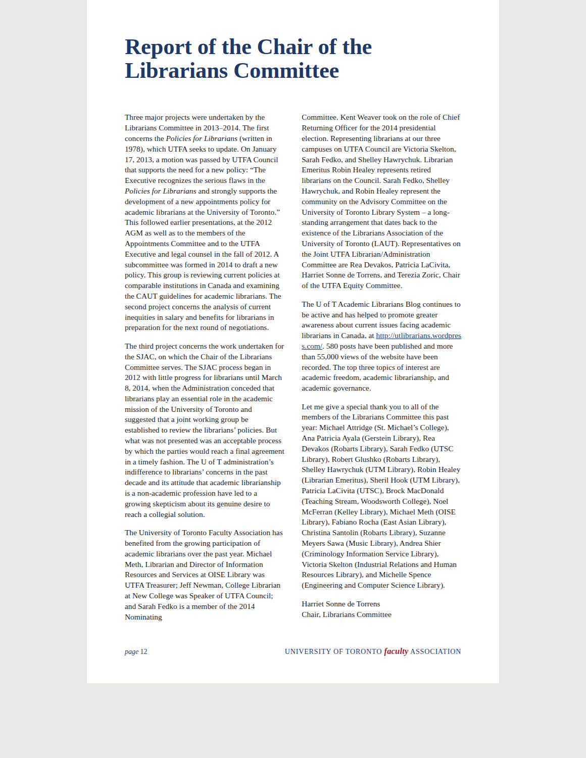Report of the Chair of the Librarians Committee
Three major projects were undertaken by the Librarians Committee in 2013–2014. The first concerns the Policies for Librarians (written in 1978), which UTFA seeks to update. On January 17, 2013, a motion was passed by UTFA Council that supports the need for a new policy: “The Executive recognizes the serious flaws in the Policies for Librarians and strongly supports the development of a new appointments policy for academic librarians at the University of Toronto.” This followed earlier presentations, at the 2012 AGM as well as to the members of the Appointments Committee and to the UTFA Executive and legal counsel in the fall of 2012. A subcommittee was formed in 2014 to draft a new policy. This group is reviewing current policies at comparable institutions in Canada and examining the CAUT guidelines for academic librarians. The second project concerns the analysis of current inequities in salary and benefits for librarians in preparation for the next round of negotiations.
The third project concerns the work undertaken for the SJAC, on which the Chair of the Librarians Committee serves. The SJAC process began in 2012 with little progress for librarians until March 8, 2014, when the Administration conceded that librarians play an essential role in the academic mission of the University of Toronto and suggested that a joint working group be established to review the librarians’ policies. But what was not presented was an acceptable process by which the parties would reach a final agreement in a timely fashion. The U of T administration’s indifference to librarians’ concerns in the past decade and its attitude that academic librarianship is a non-academic profession have led to a growing skepticism about its genuine desire to reach a collegial solution.
The University of Toronto Faculty Association has benefited from the growing participation of academic librarians over the past year. Michael Meth, Librarian and Director of Information Resources and Services at OISE Library was UTFA Treasurer; Jeff Newman, College Librarian at New College was Speaker of UTFA Council; and Sarah Fedko is a member of the 2014 Nominating
Committee. Kent Weaver took on the role of Chief Returning Officer for the 2014 presidential election. Representing librarians at our three campuses on UTFA Council are Victoria Skelton, Sarah Fedko, and Shelley Hawrychuk. Librarian Emeritus Robin Healey represents retired librarians on the Council. Sarah Fedko, Shelley Hawrychuk, and Robin Healey represent the community on the Advisory Committee on the University of Toronto Library System – a long-standing arrangement that dates back to the existence of the Librarians Association of the University of Toronto (LAUT). Representatives on the Joint UTFA Librarian/Administration Committee are Rea Devakos, Patricia LaCivita, Harriet Sonne de Torrens, and Terezia Zoric, Chair of the UTFA Equity Committee.
The U of T Academic Librarians Blog continues to be active and has helped to promote greater awareness about current issues facing academic librarians in Canada, at http://utlibrarians.wordpress.com/. 580 posts have been published and more than 55,000 views of the website have been recorded. The top three topics of interest are academic freedom, academic librarianship, and academic governance.
Let me give a special thank you to all of the members of the Librarians Committee this past year: Michael Attridge (St. Michael’s College), Ana Patricia Ayala (Gerstein Library), Rea Devakos (Robarts Library), Sarah Fedko (UTSC Library), Robert Glushko (Robarts Library), Shelley Hawrychuk (UTM Library), Robin Healey (Librarian Emeritus), Sheril Hook (UTM Library), Patricia LaCivita (UTSC), Brock MacDonald (Teaching Stream, Woodsworth College), Noel McFerran (Kelley Library), Michael Meth (OISE Library), Fabiano Rocha (East Asian Library), Christina Santolin (Robarts Library), Suzanne Meyers Sawa (Music Library), Andrea Shier (Criminology Information Service Library), Victoria Skelton (Industrial Relations and Human Resources Library), and Michelle Spence (Engineering and Computer Science Library).
Harriet Sonne de Torrens
Chair, Librarians Committee
page 12
University of Toronto faculty Association